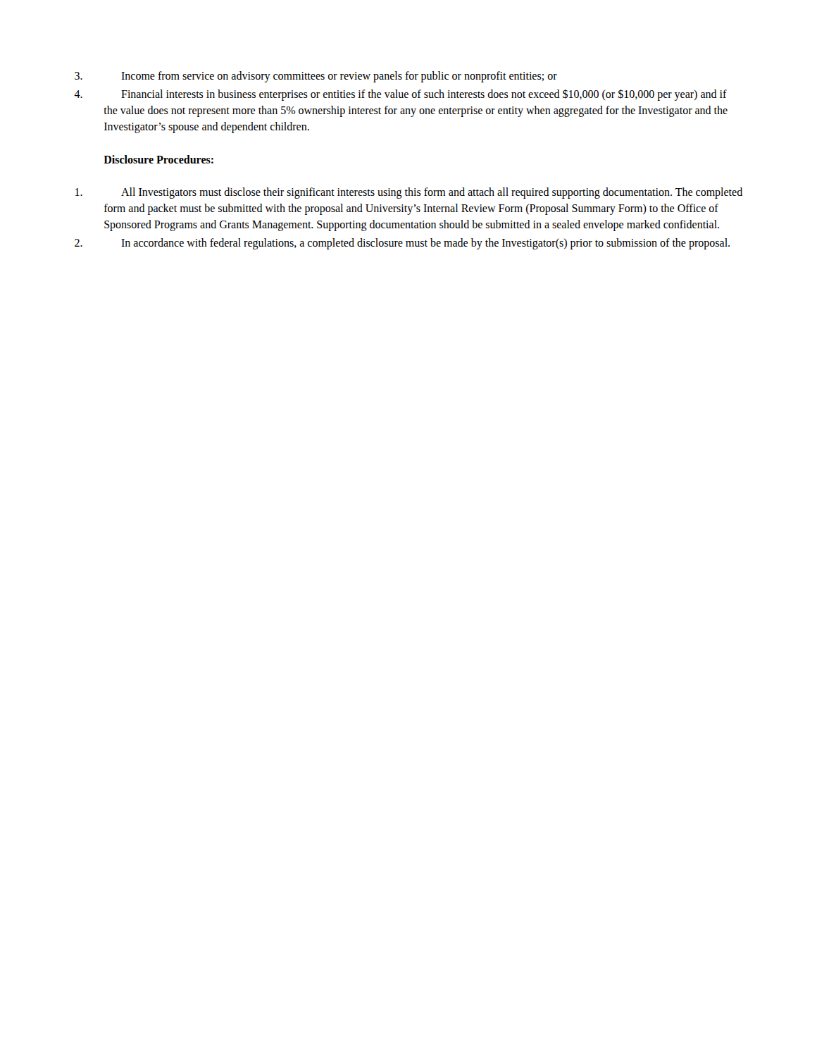3. Income from service on advisory committees or review panels for public or nonprofit entities; or
4. Financial interests in business enterprises or entities if the value of such interests does not exceed $10,000 (or $10,000 per year) and if the value does not represent more than 5% ownership interest for any one enterprise or entity when aggregated for the Investigator and the Investigator’s spouse and dependent children.
Disclosure Procedures:
1. All Investigators must disclose their significant interests using this form and attach all required supporting documentation. The completed form and packet must be submitted with the proposal and University’s Internal Review Form (Proposal Summary Form) to the Office of Sponsored Programs and Grants Management. Supporting documentation should be submitted in a sealed envelope marked confidential.
2. In accordance with federal regulations, a completed disclosure must be made by the Investigator(s) prior to submission of the proposal.